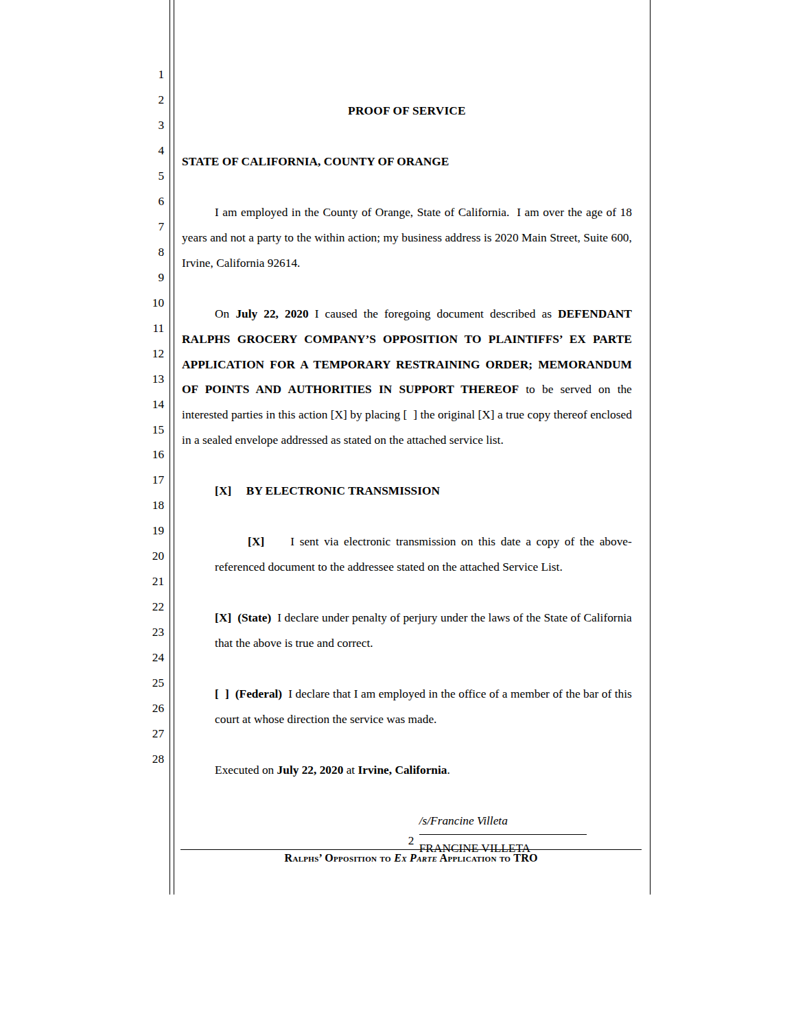1
2
3
4
5
6
7
8
9
10
11
12
13
14
15
16
17
18
19
20
21
22
23
24
25
26
27
28
PROOF OF SERVICE
STATE OF CALIFORNIA, COUNTY OF ORANGE
I am employed in the County of Orange, State of California. I am over the age of 18 years and not a party to the within action; my business address is 2020 Main Street, Suite 600, Irvine, California 92614.
On July 22, 2020 I caused the foregoing document described as DEFENDANT RALPHS GROCERY COMPANY’S OPPOSITION TO PLAINTIFFS’ EX PARTE APPLICATION FOR A TEMPORARY RESTRAINING ORDER; MEMORANDUM OF POINTS AND AUTHORITIES IN SUPPORT THEREOF to be served on the interested parties in this action [X] by placing [ ] the original [X] a true copy thereof enclosed in a sealed envelope addressed as stated on the attached service list.
[X] BY ELECTRONIC TRANSMISSION
[X] I sent via electronic transmission on this date a copy of the above-referenced document to the addressee stated on the attached Service List.
[X] (State) I declare under penalty of perjury under the laws of the State of California that the above is true and correct.
[ ] (Federal) I declare that I am employed in the office of a member of the bar of this court at whose direction the service was made.
Executed on July 22, 2020 at Irvine, California.
/s/Francine Villeta FRANCINE VILLETA
2
Ralphs’ Opposition to Ex Parte Application to TRO